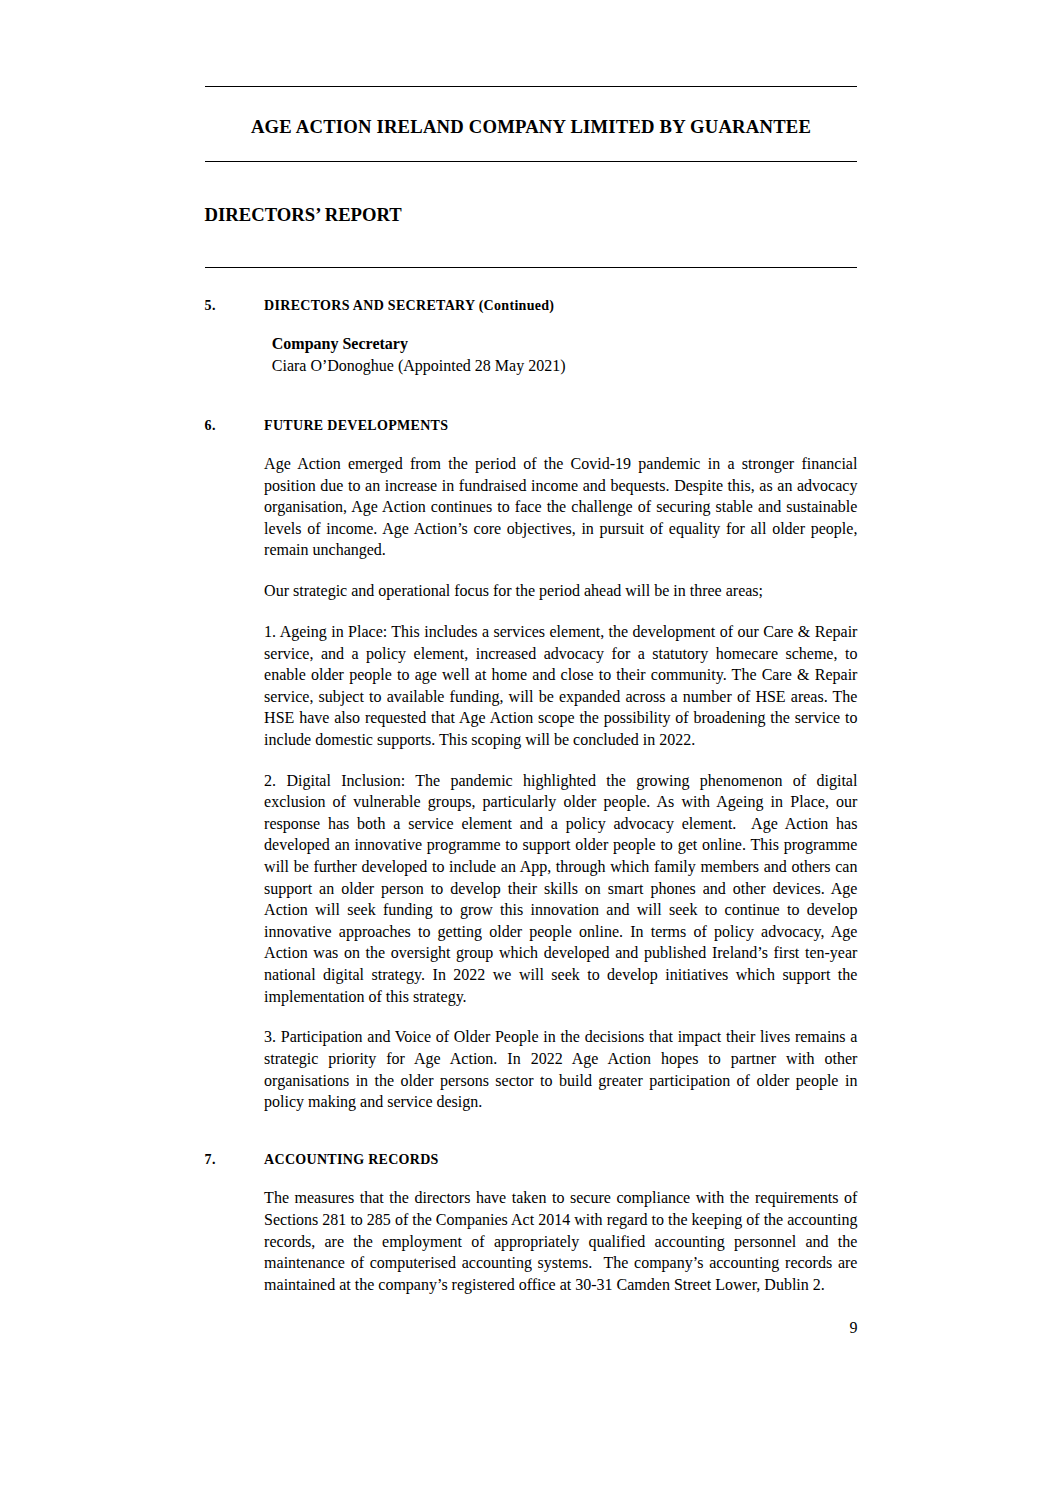AGE ACTION IRELAND COMPANY LIMITED BY GUARANTEE
DIRECTORS’ REPORT
5. DIRECTORS AND SECRETARY (Continued)
Company Secretary
Ciara O’Donoghue (Appointed 28 May 2021)
6. FUTURE DEVELOPMENTS
Age Action emerged from the period of the Covid-19 pandemic in a stronger financial position due to an increase in fundraised income and bequests. Despite this, as an advocacy organisation, Age Action continues to face the challenge of securing stable and sustainable levels of income. Age Action’s core objectives, in pursuit of equality for all older people, remain unchanged.
Our strategic and operational focus for the period ahead will be in three areas;
1. Ageing in Place: This includes a services element, the development of our Care & Repair service, and a policy element, increased advocacy for a statutory homecare scheme, to enable older people to age well at home and close to their community. The Care & Repair service, subject to available funding, will be expanded across a number of HSE areas. The HSE have also requested that Age Action scope the possibility of broadening the service to include domestic supports. This scoping will be concluded in 2022.
2. Digital Inclusion: The pandemic highlighted the growing phenomenon of digital exclusion of vulnerable groups, particularly older people. As with Ageing in Place, our response has both a service element and a policy advocacy element. Age Action has developed an innovative programme to support older people to get online. This programme will be further developed to include an App, through which family members and others can support an older person to develop their skills on smart phones and other devices. Age Action will seek funding to grow this innovation and will seek to continue to develop innovative approaches to getting older people online. In terms of policy advocacy, Age Action was on the oversight group which developed and published Ireland’s first ten-year national digital strategy. In 2022 we will seek to develop initiatives which support the implementation of this strategy.
3. Participation and Voice of Older People in the decisions that impact their lives remains a strategic priority for Age Action. In 2022 Age Action hopes to partner with other organisations in the older persons sector to build greater participation of older people in policy making and service design.
7. ACCOUNTING RECORDS
The measures that the directors have taken to secure compliance with the requirements of Sections 281 to 285 of the Companies Act 2014 with regard to the keeping of the accounting records, are the employment of appropriately qualified accounting personnel and the maintenance of computerised accounting systems. The company’s accounting records are maintained at the company’s registered office at 30-31 Camden Street Lower, Dublin 2.
9